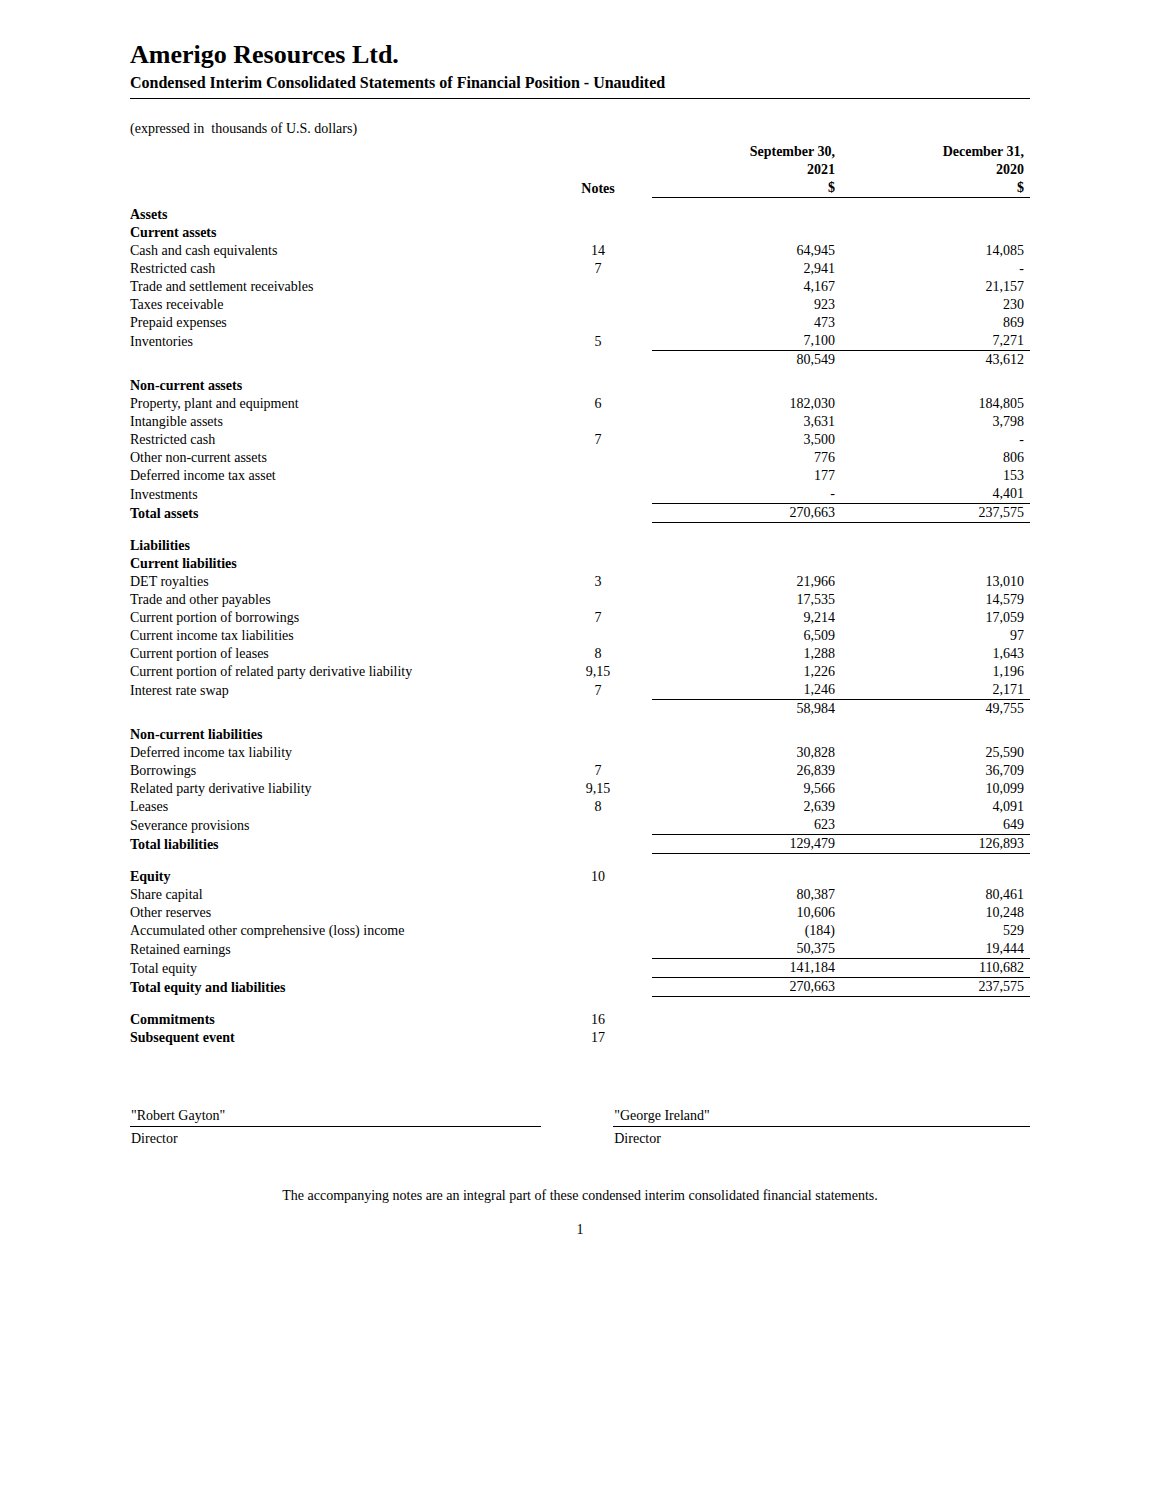Amerigo Resources Ltd.
Condensed Interim Consolidated Statements of Financial Position - Unaudited
(expressed in thousands of U.S. dollars)
| | | September 30, | December 31, |
| | | 2021 | 2020 |
| | Notes | $ | $ |
| Assets | | | |
| Current assets | | | |
| Cash and cash equivalents | 14 | 64,945 | 14,085 |
| Restricted cash | 7 | 2,941 | - |
| Trade and settlement receivables | | 4,167 | 21,157 |
| Taxes receivable | | 923 | 230 |
| Prepaid expenses | | 473 | 869 |
| Inventories | 5 | 7,100 | 7,271 |
| | | 80,549 | 43,612 |
| Non-current assets | | | |
| Property, plant and equipment | 6 | 182,030 | 184,805 |
| Intangible assets | | 3,631 | 3,798 |
| Restricted cash | 7 | 3,500 | - |
| Other non-current assets | | 776 | 806 |
| Deferred income tax asset | | 177 | 153 |
| Investments | | - | 4,401 |
| Total assets | | 270,663 | 237,575 |
| Liabilities | | | |
| Current liabilities | | | |
| DET royalties | 3 | 21,966 | 13,010 |
| Trade and other payables | | 17,535 | 14,579 |
| Current portion of borrowings | 7 | 9,214 | 17,059 |
| Current income tax liabilities | | 6,509 | 97 |
| Current portion of leases | 8 | 1,288 | 1,643 |
| Current portion of related party derivative liability | 9,15 | 1,226 | 1,196 |
| Interest rate swap | 7 | 1,246 | 2,171 |
| | | 58,984 | 49,755 |
| Non-current liabilities | | | |
| Deferred income tax liability | | 30,828 | 25,590 |
| Borrowings | 7 | 26,839 | 36,709 |
| Related party derivative liability | 9,15 | 9,566 | 10,099 |
| Leases | 8 | 2,639 | 4,091 |
| Severance provisions | | 623 | 649 |
| Total liabilities | | 129,479 | 126,893 |
| Equity | 10 | | |
| Share capital | | 80,387 | 80,461 |
| Other reserves | | 10,606 | 10,248 |
| Accumulated other comprehensive (loss) income | | (184) | 529 |
| Retained earnings | | 50,375 | 19,444 |
| Total equity | | 141,184 | 110,682 |
| Total equity and liabilities | | 270,663 | 237,575 |
| Commitments | 16 | | |
| Subsequent event | 17 | | |
| "Robert Gayton" | | "George Ireland" |
| Director | | Director |
The accompanying notes are an integral part of these condensed interim consolidated financial statements.
1